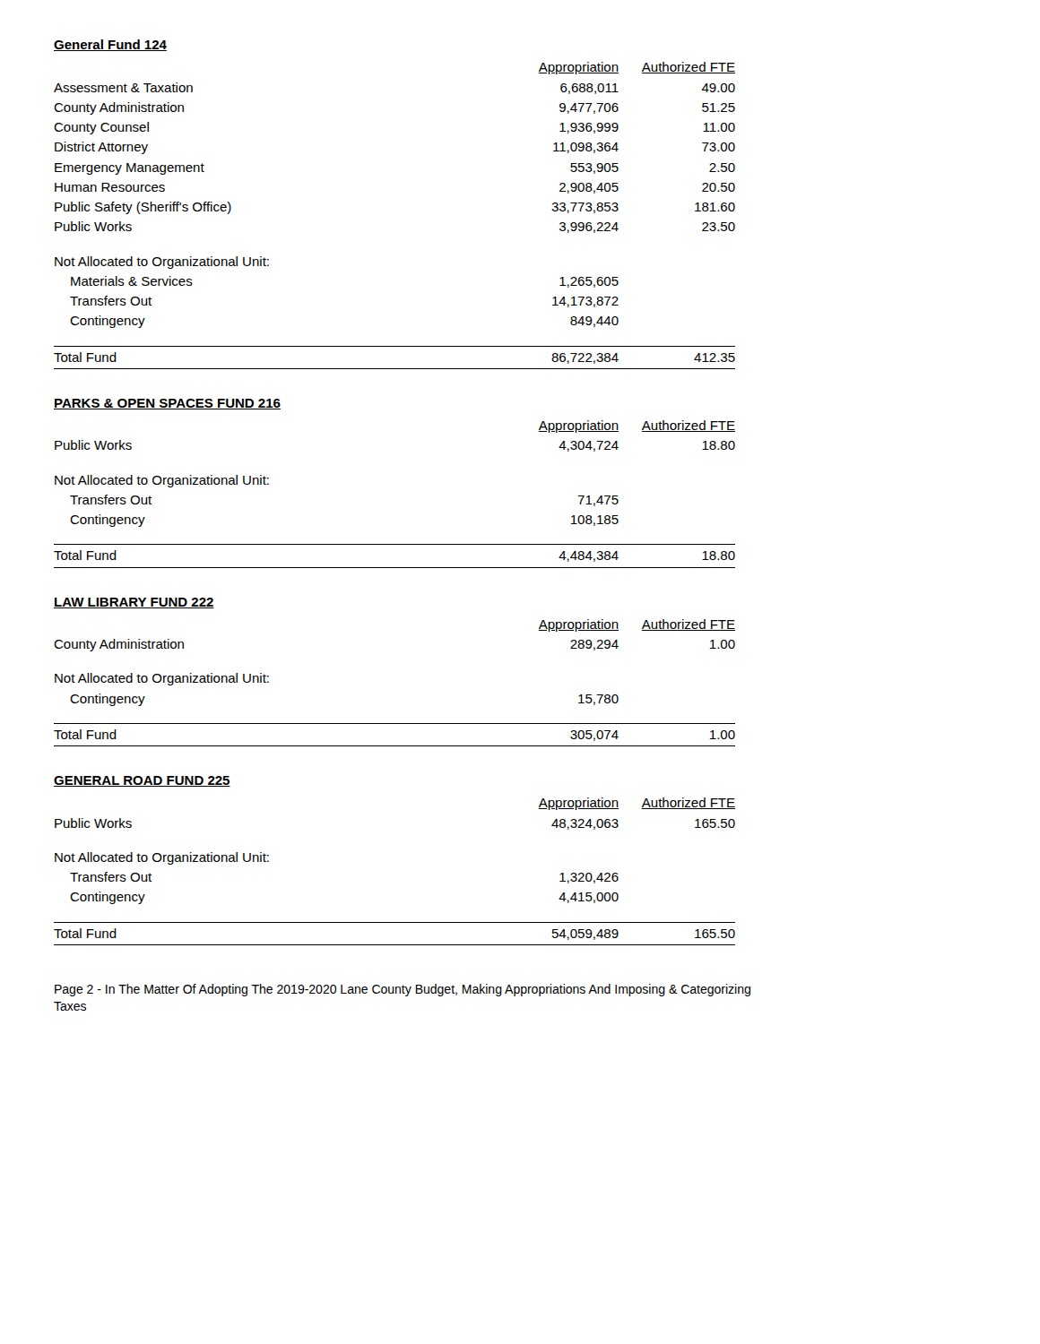General Fund 124
| | Appropriation | Authorized FTE |
| Assessment & Taxation | 6,688,011 | 49.00 |
| County Administration | 9,477,706 | 51.25 |
| County Counsel | 1,936,999 | 11.00 |
| District Attorney | 11,098,364 | 73.00 |
| Emergency Management | 553,905 | 2.50 |
| Human Resources | 2,908,405 | 20.50 |
| Public Safety (Sheriff's Office) | 33,773,853 | 181.60 |
| Public Works | 3,996,224 | 23.50 |
| Not Allocated to Organizational Unit: | | |
| Materials & Services | 1,265,605 | |
| Transfers Out | 14,173,872 | |
| Contingency | 849,440 | |
| Total Fund | 86,722,384 | 412.35 |
PARKS & OPEN SPACES FUND 216
| | Appropriation | Authorized FTE |
| Public Works | 4,304,724 | 18.80 |
| Not Allocated to Organizational Unit: | | |
| Transfers Out | 71,475 | |
| Contingency | 108,185 | |
| Total Fund | 4,484,384 | 18.80 |
LAW LIBRARY FUND 222
| | Appropriation | Authorized FTE |
| County Administration | 289,294 | 1.00 |
| Not Allocated to Organizational Unit: | | |
| Contingency | 15,780 | |
| Total Fund | 305,074 | 1.00 |
GENERAL ROAD FUND 225
| | Appropriation | Authorized FTE |
| Public Works | 48,324,063 | 165.50 |
| Not Allocated to Organizational Unit: | | |
| Transfers Out | 1,320,426 | |
| Contingency | 4,415,000 | |
| Total Fund | 54,059,489 | 165.50 |
Page 2 - In The Matter Of Adopting The 2019-2020 Lane County Budget, Making Appropriations And Imposing & Categorizing Taxes